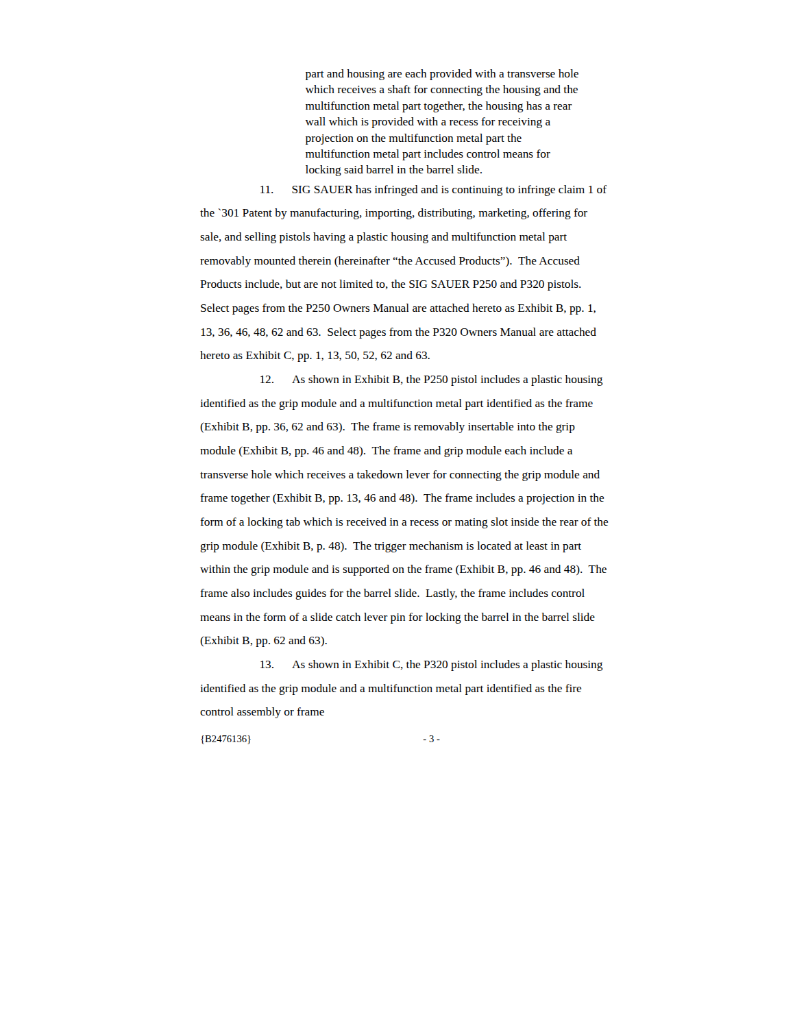part and housing are each provided with a transverse hole which receives a shaft for connecting the housing and the multifunction metal part together, the housing has a rear wall which is provided with a recess for receiving a projection on the multifunction metal part the multifunction metal part includes control means for locking said barrel in the barrel slide.
11. SIG SAUER has infringed and is continuing to infringe claim 1 of the `301 Patent by manufacturing, importing, distributing, marketing, offering for sale, and selling pistols having a plastic housing and multifunction metal part removably mounted therein (hereinafter “the Accused Products”). The Accused Products include, but are not limited to, the SIG SAUER P250 and P320 pistols. Select pages from the P250 Owners Manual are attached hereto as Exhibit B, pp. 1, 13, 36, 46, 48, 62 and 63. Select pages from the P320 Owners Manual are attached hereto as Exhibit C, pp. 1, 13, 50, 52, 62 and 63.
12. As shown in Exhibit B, the P250 pistol includes a plastic housing identified as the grip module and a multifunction metal part identified as the frame (Exhibit B, pp. 36, 62 and 63). The frame is removably insertable into the grip module (Exhibit B, pp. 46 and 48). The frame and grip module each include a transverse hole which receives a takedown lever for connecting the grip module and frame together (Exhibit B, pp. 13, 46 and 48). The frame includes a projection in the form of a locking tab which is received in a recess or mating slot inside the rear of the grip module (Exhibit B, p. 48). The trigger mechanism is located at least in part within the grip module and is supported on the frame (Exhibit B, pp. 46 and 48). The frame also includes guides for the barrel slide. Lastly, the frame includes control means in the form of a slide catch lever pin for locking the barrel in the barrel slide (Exhibit B, pp. 62 and 63).
13. As shown in Exhibit C, the P320 pistol includes a plastic housing identified as the grip module and a multifunction metal part identified as the fire control assembly or frame
{B2476136}
- 3 -